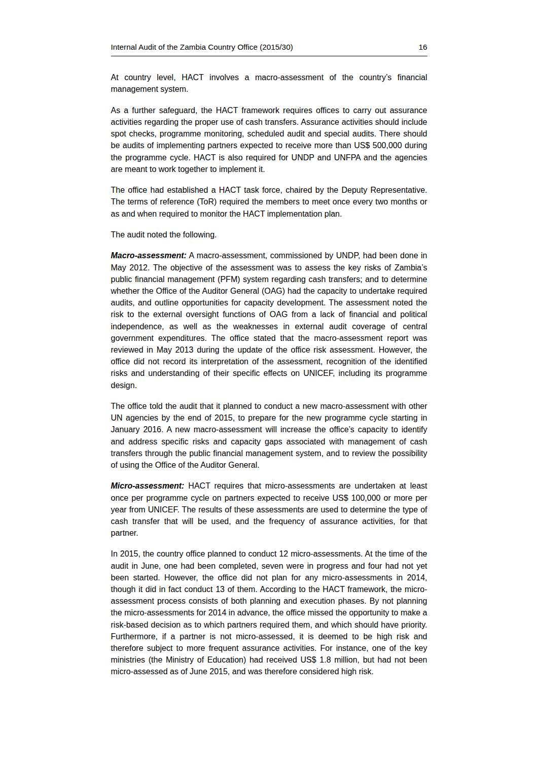Internal Audit of the Zambia Country Office (2015/30) 16
At country level, HACT involves a macro-assessment of the country’s financial management system.
As a further safeguard, the HACT framework requires offices to carry out assurance activities regarding the proper use of cash transfers. Assurance activities should include spot checks, programme monitoring, scheduled audit and special audits. There should be audits of implementing partners expected to receive more than US$ 500,000 during the programme cycle. HACT is also required for UNDP and UNFPA and the agencies are meant to work together to implement it.
The office had established a HACT task force, chaired by the Deputy Representative. The terms of reference (ToR) required the members to meet once every two months or as and when required to monitor the HACT implementation plan.
The audit noted the following.
Macro-assessment: A macro-assessment, commissioned by UNDP, had been done in May 2012. The objective of the assessment was to assess the key risks of Zambia’s public financial management (PFM) system regarding cash transfers; and to determine whether the Office of the Auditor General (OAG) had the capacity to undertake required audits, and outline opportunities for capacity development. The assessment noted the risk to the external oversight functions of OAG from a lack of financial and political independence, as well as the weaknesses in external audit coverage of central government expenditures. The office stated that the macro-assessment report was reviewed in May 2013 during the update of the office risk assessment. However, the office did not record its interpretation of the assessment, recognition of the identified risks and understanding of their specific effects on UNICEF, including its programme design.
The office told the audit that it planned to conduct a new macro-assessment with other UN agencies by the end of 2015, to prepare for the new programme cycle starting in January 2016. A new macro-assessment will increase the office’s capacity to identify and address specific risks and capacity gaps associated with management of cash transfers through the public financial management system, and to review the possibility of using the Office of the Auditor General.
Micro-assessment: HACT requires that micro-assessments are undertaken at least once per programme cycle on partners expected to receive US$ 100,000 or more per year from UNICEF. The results of these assessments are used to determine the type of cash transfer that will be used, and the frequency of assurance activities, for that partner.
In 2015, the country office planned to conduct 12 micro-assessments. At the time of the audit in June, one had been completed, seven were in progress and four had not yet been started. However, the office did not plan for any micro-assessments in 2014, though it did in fact conduct 13 of them. According to the HACT framework, the micro-assessment process consists of both planning and execution phases. By not planning the micro-assessments for 2014 in advance, the office missed the opportunity to make a risk-based decision as to which partners required them, and which should have priority. Furthermore, if a partner is not micro-assessed, it is deemed to be high risk and therefore subject to more frequent assurance activities. For instance, one of the key ministries (the Ministry of Education) had received US$ 1.8 million, but had not been micro-assessed as of June 2015, and was therefore considered high risk.